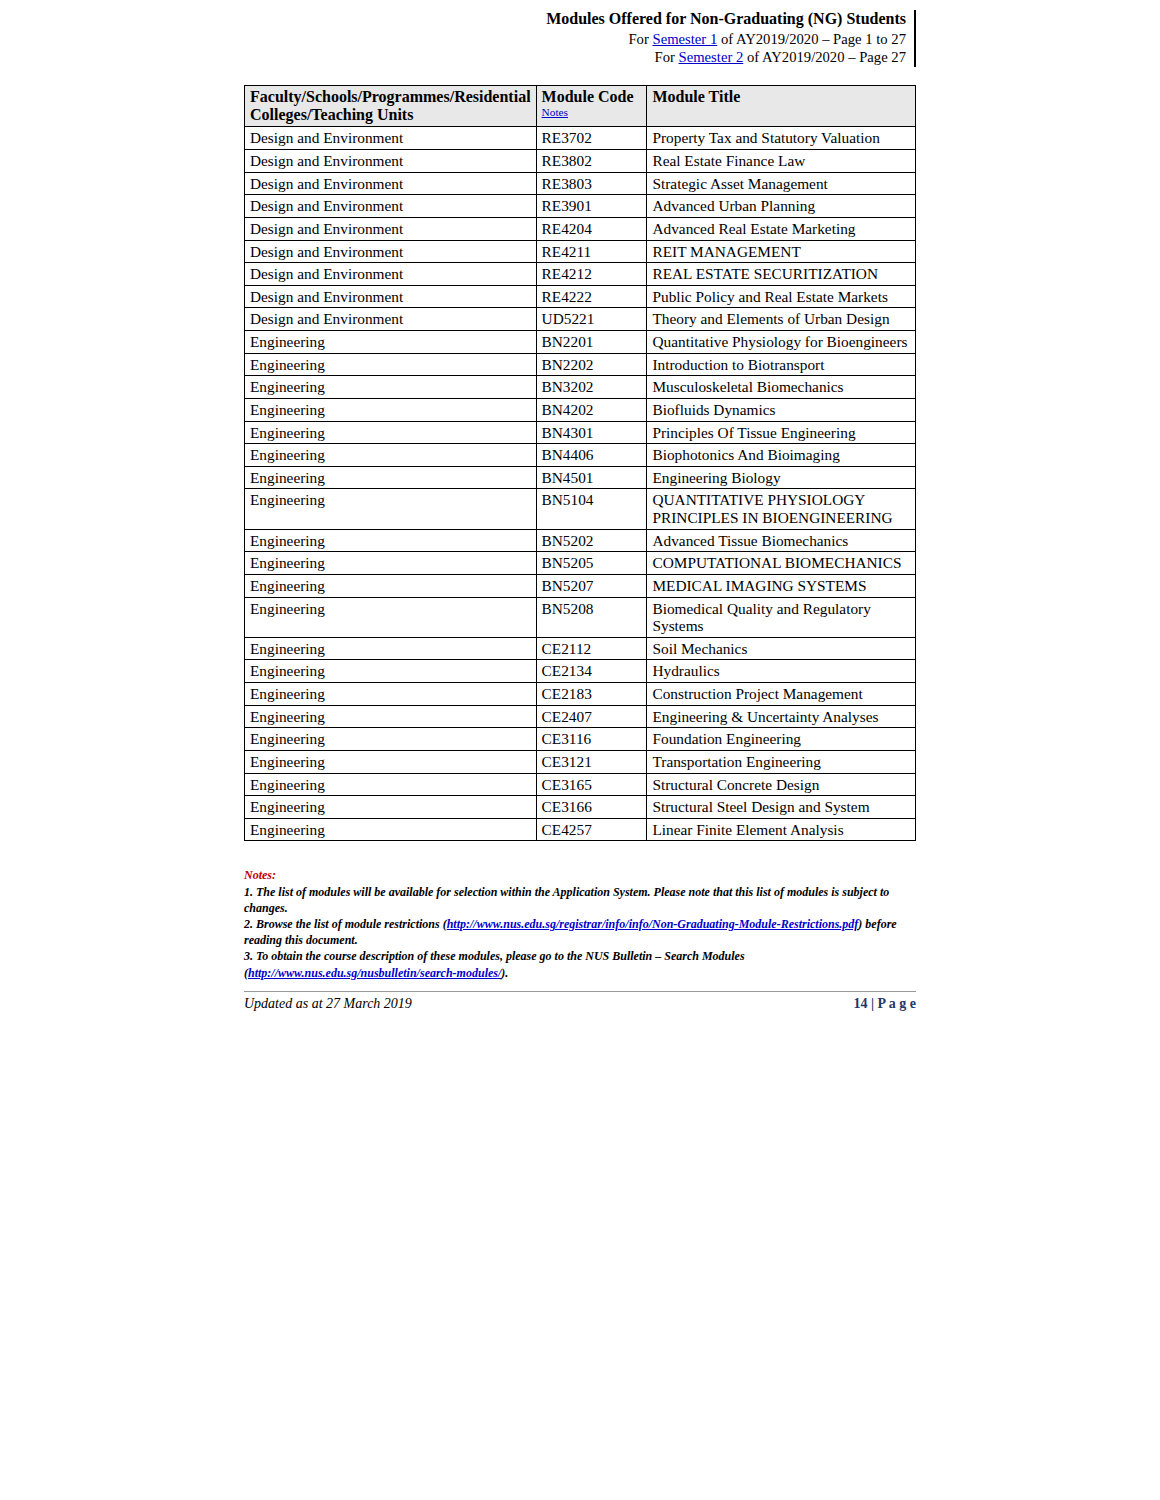Modules Offered for Non-Graduating (NG) Students
For Semester 1 of AY2019/2020 – Page 1 to 27
For Semester 2 of AY2019/2020 – Page 27
| Faculty/Schools/Programmes/Residential Colleges/Teaching Units | Module Code Notes | Module Title |
| --- | --- | --- |
| Design and Environment | RE3702 | Property Tax and Statutory Valuation |
| Design and Environment | RE3802 | Real Estate Finance Law |
| Design and Environment | RE3803 | Strategic Asset Management |
| Design and Environment | RE3901 | Advanced Urban Planning |
| Design and Environment | RE4204 | Advanced Real Estate Marketing |
| Design and Environment | RE4211 | REIT MANAGEMENT |
| Design and Environment | RE4212 | REAL ESTATE SECURITIZATION |
| Design and Environment | RE4222 | Public Policy and Real Estate Markets |
| Design and Environment | UD5221 | Theory and Elements of Urban Design |
| Engineering | BN2201 | Quantitative Physiology for Bioengineers |
| Engineering | BN2202 | Introduction to Biotransport |
| Engineering | BN3202 | Musculoskeletal Biomechanics |
| Engineering | BN4202 | Biofluids Dynamics |
| Engineering | BN4301 | Principles Of Tissue Engineering |
| Engineering | BN4406 | Biophotonics And Bioimaging |
| Engineering | BN4501 | Engineering Biology |
| Engineering | BN5104 | QUANTITATIVE PHYSIOLOGY PRINCIPLES IN BIOENGINEERING |
| Engineering | BN5202 | Advanced Tissue Biomechanics |
| Engineering | BN5205 | COMPUTATIONAL BIOMECHANICS |
| Engineering | BN5207 | MEDICAL IMAGING SYSTEMS |
| Engineering | BN5208 | Biomedical Quality and Regulatory Systems |
| Engineering | CE2112 | Soil Mechanics |
| Engineering | CE2134 | Hydraulics |
| Engineering | CE2183 | Construction Project Management |
| Engineering | CE2407 | Engineering & Uncertainty Analyses |
| Engineering | CE3116 | Foundation Engineering |
| Engineering | CE3121 | Transportation Engineering |
| Engineering | CE3165 | Structural Concrete Design |
| Engineering | CE3166 | Structural Steel Design and System |
| Engineering | CE4257 | Linear Finite Element Analysis |
Notes:
1. The list of modules will be available for selection within the Application System. Please note that this list of modules is subject to changes.
2. Browse the list of module restrictions (http://www.nus.edu.sg/registrar/info/info/Non-Graduating-Module-Restrictions.pdf) before reading this document.
3. To obtain the course description of these modules, please go to the NUS Bulletin – Search Modules (http://www.nus.edu.sg/nusbulletin/search-modules/).
Updated as at 27 March 2019
14 | P a g e